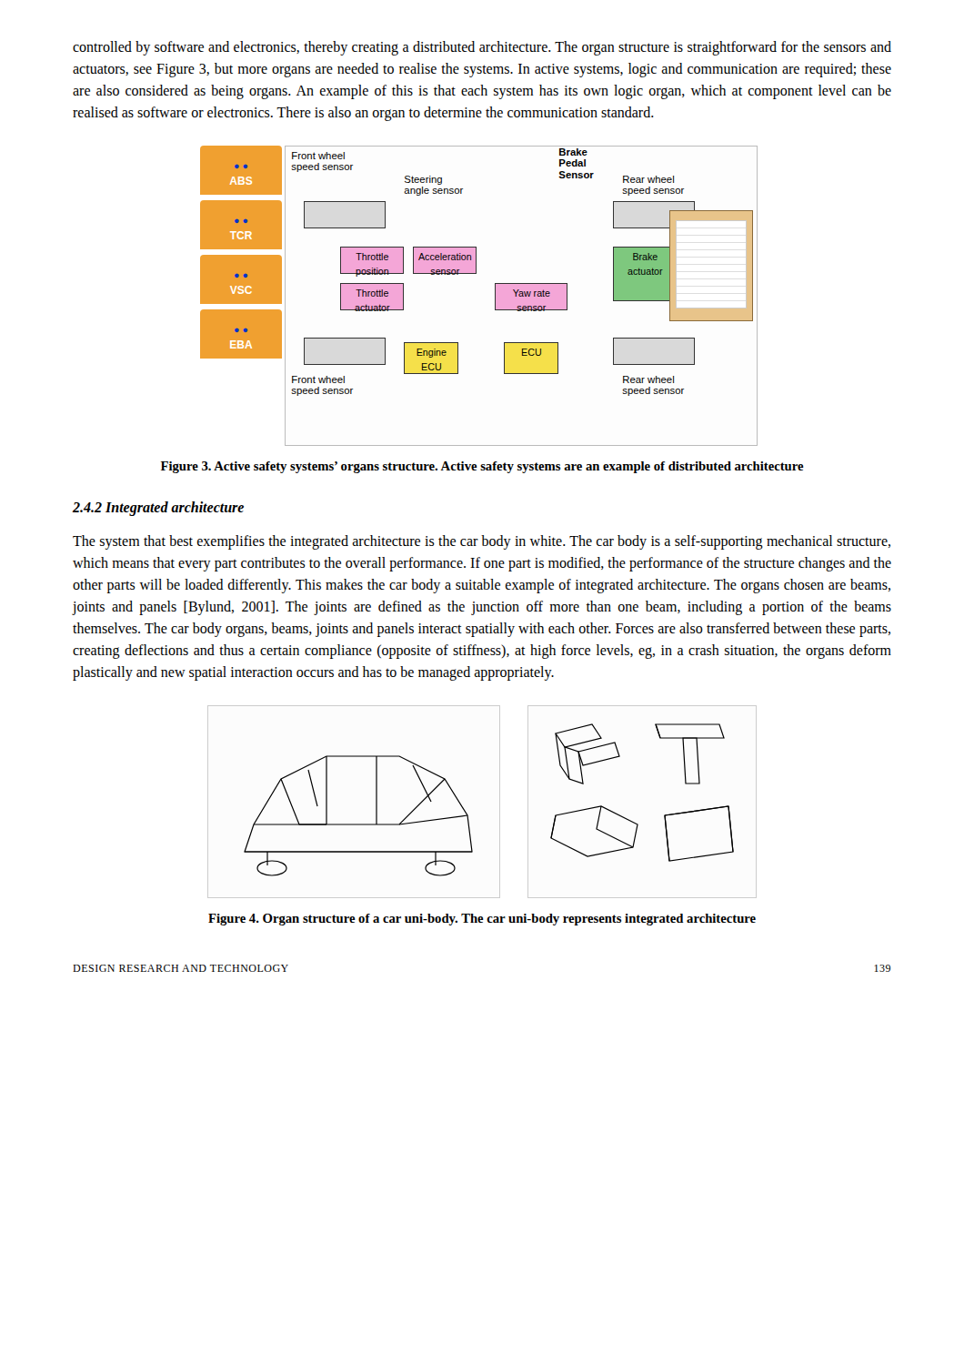controlled by software and electronics, thereby creating a distributed architecture. The organ structure is straightforward for the sensors and actuators, see Figure 3, but more organs are needed to realise the systems. In active systems, logic and communication are required; these are also considered as being organs. An example of this is that each system has its own logic organ, which at component level can be realised as software or electronics. There is also an organ to determine the communication standard.
● ●
ABS
● ●
TCR
● ●
VSC
● ●
EBA
Front wheel
speed sensor
Steering
angle sensor
Brake
Pedal
Sensor
Rear wheel
speed sensor
Throttle position sensor
Acceleration sensor
Throttle actuator
Yaw rate sensor
Brake actuator
Engine ECU
ECU
Front wheel
speed sensor
Rear wheel
speed sensor
Figure 3. Active safety systems’ organs structure. Active safety systems are an example of distributed architecture
2.4.2 Integrated architecture
The system that best exemplifies the integrated architecture is the car body in white. The car body is a self-supporting mechanical structure, which means that every part contributes to the overall performance. If one part is modified, the performance of the structure changes and the other parts will be loaded differently. This makes the car body a suitable example of integrated architecture. The organs chosen are beams, joints and panels [Bylund, 2001]. The joints are defined as the junction off more than one beam, including a portion of the beams themselves. The car body organs, beams, joints and panels interact spatially with each other. Forces are also transferred between these parts, creating deflections and thus a certain compliance (opposite of stiffness), at high force levels, eg, in a crash situation, the organs deform plastically and new spatial interaction occurs and has to be managed appropriately.
Figure 4. Organ structure of a car uni-body. The car uni-body represents integrated architecture
DESIGN RESEARCH AND TECHNOLOGY 139